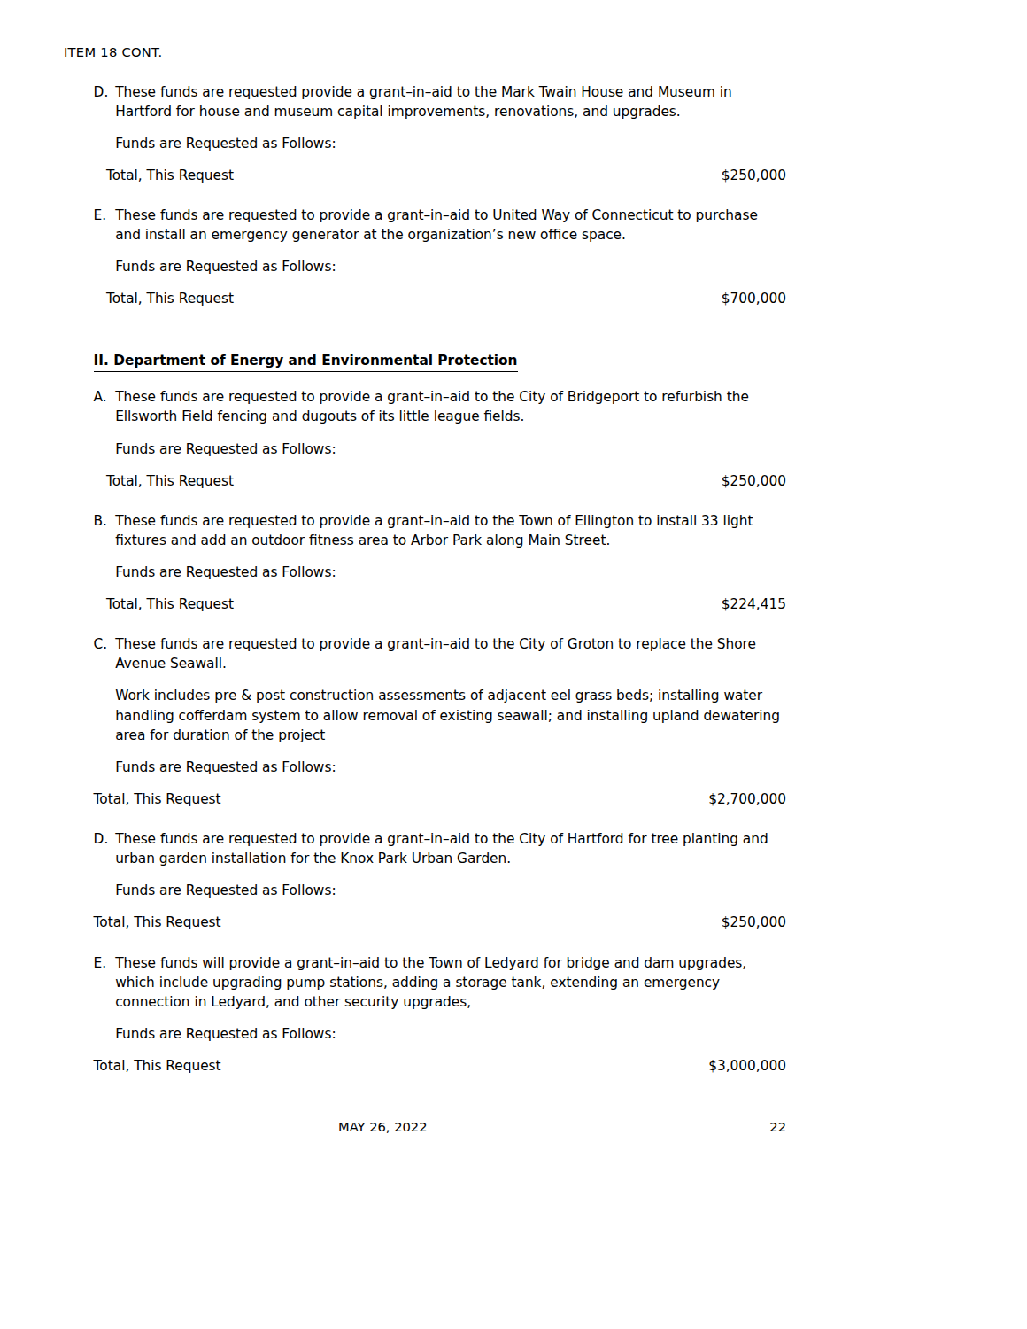ITEM 18 CONT.
D.
These funds are requested provide a grant–in–aid to the Mark Twain House and Museum in Hartford for house and museum capital improvements, renovations, and upgrades.
Funds are Requested as Follows:
Total, This Request $250,000
E.
These funds are requested to provide a grant–in–aid to United Way of Connecticut to purchase and install an emergency generator at the organization’s new office space.
Funds are Requested as Follows:
Total, This Request $700,000
II. Department of Energy and Environmental Protection
A.
These funds are requested to provide a grant–in–aid to the City of Bridgeport to refurbish the Ellsworth Field fencing and dugouts of its little league fields.
Funds are Requested as Follows:
Total, This Request $250,000
B.
These funds are requested to provide a grant–in–aid to the Town of Ellington to install 33 light fixtures and add an outdoor fitness area to Arbor Park along Main Street.
Funds are Requested as Follows:
Total, This Request $224,415
C.
These funds are requested to provide a grant–in–aid to the City of Groton to replace the Shore Avenue Seawall.
Work includes pre & post construction assessments of adjacent eel grass beds; installing water handling cofferdam system to allow removal of existing seawall; and installing upland dewatering area for duration of the project
Funds are Requested as Follows:
Total, This Request $2,700,000
D.
These funds are requested to provide a grant–in–aid to the City of Hartford for tree planting and urban garden installation for the Knox Park Urban Garden.
Funds are Requested as Follows:
Total, This Request $250,000
E.
These funds will provide a grant–in–aid to the Town of Ledyard for bridge and dam upgrades, which include upgrading pump stations, adding a storage tank, extending an emergency connection in Ledyard, and other security upgrades,
Funds are Requested as Follows:
Total, This Request $3,000,000
MAY 26, 2022 22